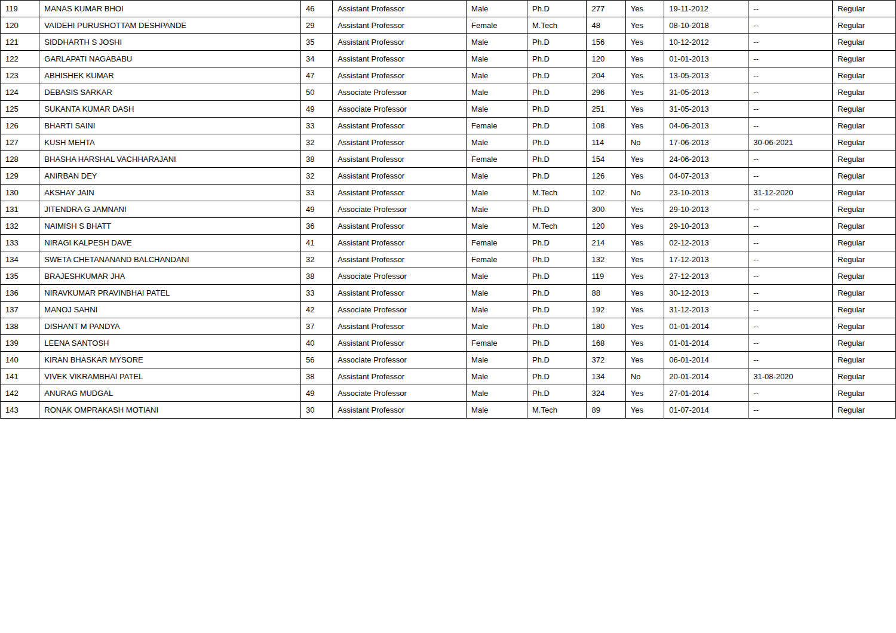| 119 | MANAS KUMAR BHOI | 46 | Assistant Professor | Male | Ph.D | 277 | Yes | 19-11-2012 | -- | Regular |
| 120 | VAIDEHI PURUSHOTTAM DESHPANDE | 29 | Assistant Professor | Female | M.Tech | 48 | Yes | 08-10-2018 | -- | Regular |
| 121 | SIDDHARTH S JOSHI | 35 | Assistant Professor | Male | Ph.D | 156 | Yes | 10-12-2012 | -- | Regular |
| 122 | GARLAPATI NAGABABU | 34 | Assistant Professor | Male | Ph.D | 120 | Yes | 01-01-2013 | -- | Regular |
| 123 | ABHISHEK KUMAR | 47 | Assistant Professor | Male | Ph.D | 204 | Yes | 13-05-2013 | -- | Regular |
| 124 | DEBASIS SARKAR | 50 | Associate Professor | Male | Ph.D | 296 | Yes | 31-05-2013 | -- | Regular |
| 125 | SUKANTA KUMAR DASH | 49 | Associate Professor | Male | Ph.D | 251 | Yes | 31-05-2013 | -- | Regular |
| 126 | BHARTI SAINI | 33 | Assistant Professor | Female | Ph.D | 108 | Yes | 04-06-2013 | -- | Regular |
| 127 | KUSH MEHTA | 32 | Assistant Professor | Male | Ph.D | 114 | No | 17-06-2013 | 30-06-2021 | Regular |
| 128 | BHASHA HARSHAL VACHHARAJANI | 38 | Assistant Professor | Female | Ph.D | 154 | Yes | 24-06-2013 | -- | Regular |
| 129 | ANIRBAN DEY | 32 | Assistant Professor | Male | Ph.D | 126 | Yes | 04-07-2013 | -- | Regular |
| 130 | AKSHAY JAIN | 33 | Assistant Professor | Male | M.Tech | 102 | No | 23-10-2013 | 31-12-2020 | Regular |
| 131 | JITENDRA G JAMNANI | 49 | Associate Professor | Male | Ph.D | 300 | Yes | 29-10-2013 | -- | Regular |
| 132 | NAIMISH S BHATT | 36 | Assistant Professor | Male | M.Tech | 120 | Yes | 29-10-2013 | -- | Regular |
| 133 | NIRAGI KALPESH DAVE | 41 | Assistant Professor | Female | Ph.D | 214 | Yes | 02-12-2013 | -- | Regular |
| 134 | SWETA CHETANANAND BALCHANDANI | 32 | Assistant Professor | Female | Ph.D | 132 | Yes | 17-12-2013 | -- | Regular |
| 135 | BRAJESHKUMAR JHA | 38 | Associate Professor | Male | Ph.D | 119 | Yes | 27-12-2013 | -- | Regular |
| 136 | NIRAVKUMAR PRAVINBHAI PATEL | 33 | Assistant Professor | Male | Ph.D | 88 | Yes | 30-12-2013 | -- | Regular |
| 137 | MANOJ SAHNI | 42 | Associate Professor | Male | Ph.D | 192 | Yes | 31-12-2013 | -- | Regular |
| 138 | DISHANT M PANDYA | 37 | Assistant Professor | Male | Ph.D | 180 | Yes | 01-01-2014 | -- | Regular |
| 139 | LEENA SANTOSH | 40 | Assistant Professor | Female | Ph.D | 168 | Yes | 01-01-2014 | -- | Regular |
| 140 | KIRAN BHASKAR MYSORE | 56 | Associate Professor | Male | Ph.D | 372 | Yes | 06-01-2014 | -- | Regular |
| 141 | VIVEK VIKRAMBHAI PATEL | 38 | Assistant Professor | Male | Ph.D | 134 | No | 20-01-2014 | 31-08-2020 | Regular |
| 142 | ANURAG MUDGAL | 49 | Associate Professor | Male | Ph.D | 324 | Yes | 27-01-2014 | -- | Regular |
| 143 | RONAK OMPRAKASH MOTIANI | 30 | Assistant Professor | Male | M.Tech | 89 | Yes | 01-07-2014 | -- | Regular |